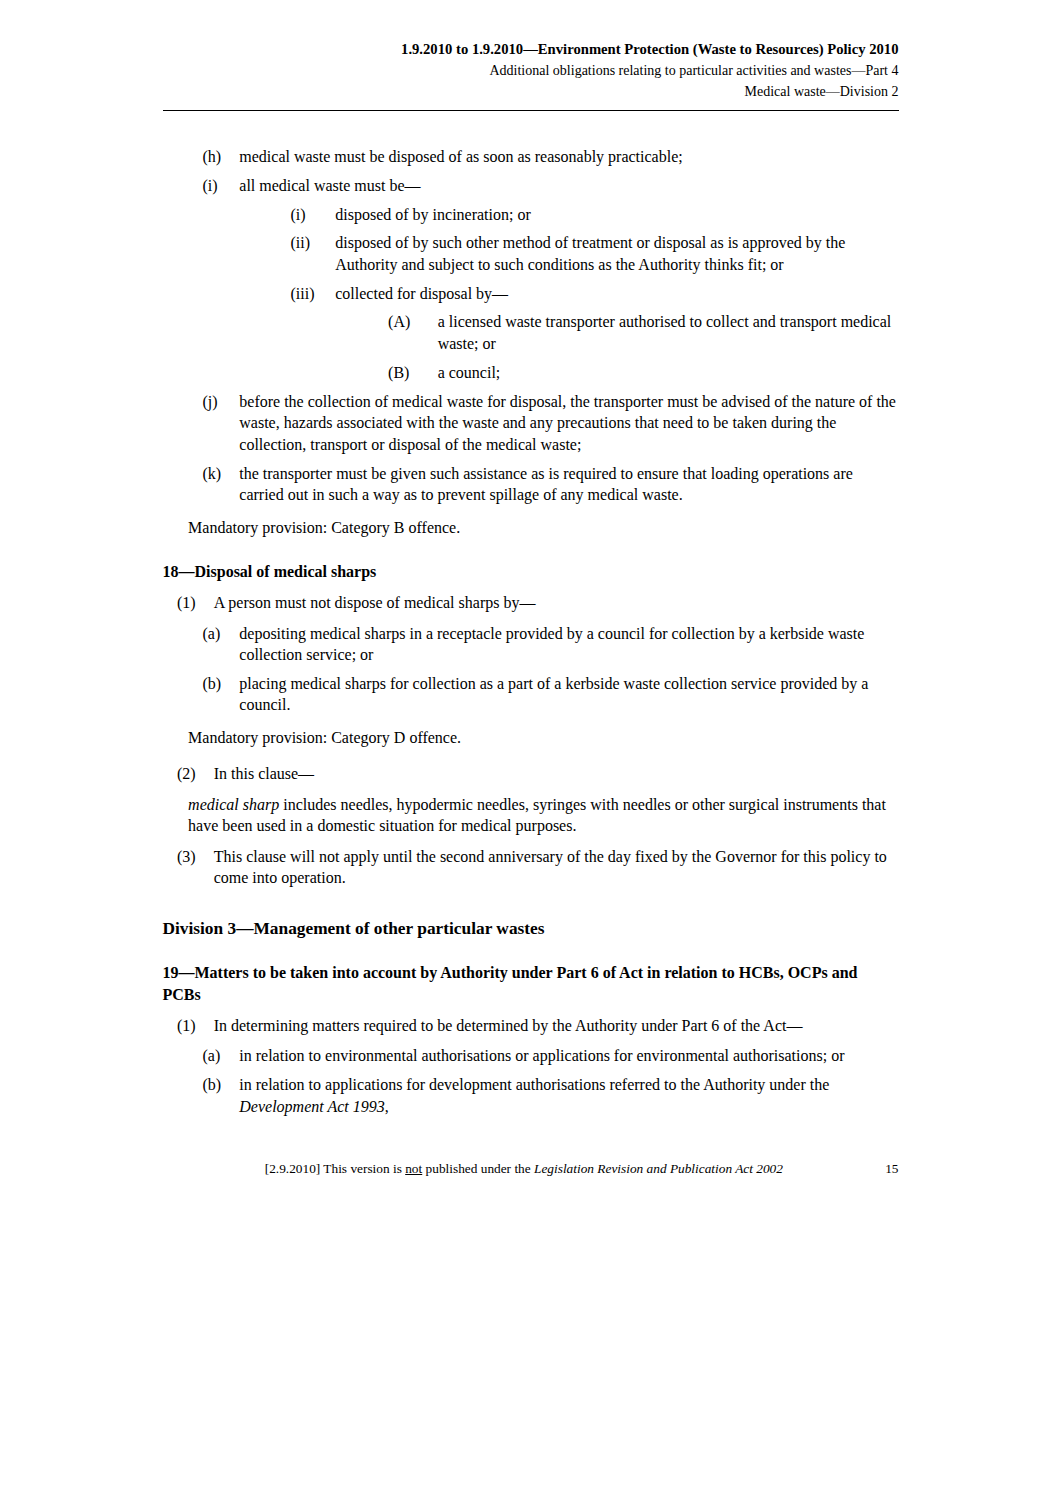1.9.2010 to 1.9.2010—Environment Protection (Waste to Resources) Policy 2010
Additional obligations relating to particular activities and wastes—Part 4
Medical waste—Division 2
(h) medical waste must be disposed of as soon as reasonably practicable;
(i) all medical waste must be—
(i) disposed of by incineration; or
(ii) disposed of by such other method of treatment or disposal as is approved by the Authority and subject to such conditions as the Authority thinks fit; or
(iii) collected for disposal by—
(A) a licensed waste transporter authorised to collect and transport medical waste; or
(B) a council;
(j) before the collection of medical waste for disposal, the transporter must be advised of the nature of the waste, hazards associated with the waste and any precautions that need to be taken during the collection, transport or disposal of the medical waste;
(k) the transporter must be given such assistance as is required to ensure that loading operations are carried out in such a way as to prevent spillage of any medical waste.
Mandatory provision: Category B offence.
18—Disposal of medical sharps
(1) A person must not dispose of medical sharps by—
(a) depositing medical sharps in a receptacle provided by a council for collection by a kerbside waste collection service; or
(b) placing medical sharps for collection as a part of a kerbside waste collection service provided by a council.
Mandatory provision: Category D offence.
(2) In this clause—
medical sharp includes needles, hypodermic needles, syringes with needles or other surgical instruments that have been used in a domestic situation for medical purposes.
(3) This clause will not apply until the second anniversary of the day fixed by the Governor for this policy to come into operation.
Division 3—Management of other particular wastes
19—Matters to be taken into account by Authority under Part 6 of Act in relation to HCBs, OCPs and PCBs
(1) In determining matters required to be determined by the Authority under Part 6 of the Act—
(a) in relation to environmental authorisations or applications for environmental authorisations; or
(b) in relation to applications for development authorisations referred to the Authority under the Development Act 1993,
[2.9.2010] This version is not published under the Legislation Revision and Publication Act 2002
15